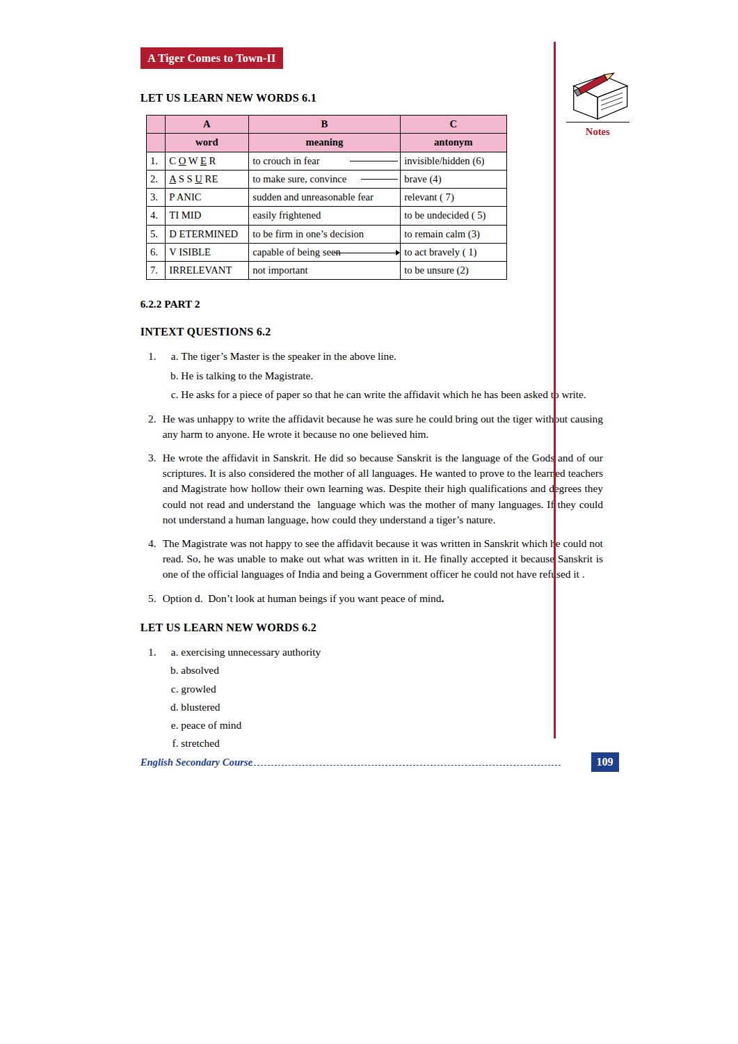A Tiger Comes to Town-II
Notes
LET US LEARN NEW WORDS 6.1
| | A | B | C |
| --- | --- | --- | --- |
| | word | meaning | antonym |
| 1. | C O W E R | to crouch in fear | invisible/hidden (6) |
| 2. | A S S U RE | to make sure, convince | brave (4) |
| 3. | P ANIC | sudden and unreasonable fear | relevant ( 7) |
| 4. | TI MID | easily frightened | to be undecided ( 5) |
| 5. | D ETERMINED | to be firm in one’s decision | to remain calm (3) |
| 6. | V ISIBLE | capable of being seen | to act bravely ( 1) |
| 7. | IRRELEVANT | not important | to be unsure (2) |
6.2.2 PART 2
INTEXT QUESTIONS 6.2
The tiger’s Master is the speaker in the above line.
He is talking to the Magistrate.
He asks for a piece of paper so that he can write the affidavit which he has been asked to write.
He was unhappy to write the affidavit because he was sure he could bring out the tiger without causing any harm to anyone. He wrote it because no one believed him.
He wrote the affidavit in Sanskrit. He did so because Sanskrit is the language of the Gods and of our scriptures. It is also considered the mother of all languages. He wanted to prove to the learned teachers and Magistrate how hollow their own learning was. Despite their high qualifications and degrees they could not read and understand the language which was the mother of many languages. If they could not understand a human language, how could they understand a tiger’s nature.
The Magistrate was not happy to see the affidavit because it was written in Sanskrit which he could not read. So, he was unable to make out what was written in it. He finally accepted it because Sanskrit is one of the official languages of India and being a Government officer he could not have refused it .
Option d. Don’t look at human beings if you want peace of mind.
LET US LEARN NEW WORDS 6.2
exercising unnecessary authority
absolved
growled
blustered
peace of mind
stretched
English Secondary Course
109